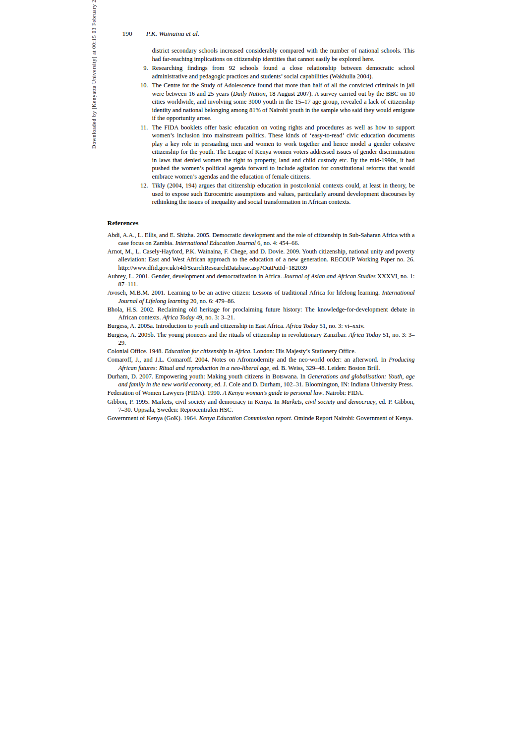Downloaded by [Kenyatta University] at 00:15 03 February 2016
190 P.K. Wainaina et al.
district secondary schools increased considerably compared with the number of national schools. This had far-reaching implications on citizenship identities that cannot easily be explored here.
9.
Researching findings from 92 schools found a close relationship between democratic school administrative and pedagogic practices and students’ social capabilities (Wakhulia 2004).
10.
The Centre for the Study of Adolescence found that more than half of all the convicted criminals in jail were between 16 and 25 years (Daily Nation, 18 August 2007). A survey carried out by the BBC on 10 cities worldwide, and involving some 3000 youth in the 15–17 age group, revealed a lack of citizenship identity and national belonging among 81% of Nairobi youth in the sample who said they would emigrate if the opportunity arose.
11.
The FIDA booklets offer basic education on voting rights and procedures as well as how to support women’s inclusion into mainstream politics. These kinds of ‘easy-to-read’ civic education documents play a key role in persuading men and women to work together and hence model a gender cohesive citizenship for the youth. The League of Kenya women voters addressed issues of gender discrimination in laws that denied women the right to property, land and child custody etc. By the mid-1990s, it had pushed the women’s political agenda forward to include agitation for constitutional reforms that would embrace women’s agendas and the education of female citizens.
12.
Tikly (2004, 194) argues that citizenship education in postcolonial contexts could, at least in theory, be used to expose such Eurocentric assumptions and values, particularly around development discourses by rethinking the issues of inequality and social transformation in African contexts.
References
Abdi, A.A., L. Ellis, and E. Shizha. 2005. Democratic development and the role of citizenship in Sub-Saharan Africa with a case focus on Zambia. International Education Journal 6, no. 4: 454–66.
Arnot, M., L. Casely-Hayford, P.K. Wainaina, F. Chege, and D. Dovie. 2009. Youth citizenship, national unity and poverty alleviation: East and West African approach to the education of a new generation. RECOUP Working Paper no. 26. http://www.dfid.gov.uk/r4d/SearchResearchDatabase.asp?OutPutId=182039
Aubrey, L. 2001. Gender, development and democratization in Africa. Journal of Asian and African Studies XXXVI, no. 1: 87–111.
Avoseh, M.B.M. 2001. Learning to be an active citizen: Lessons of traditional Africa for lifelong learning. International Journal of Lifelong learning 20, no. 6: 479–86.
Bhola, H.S. 2002. Reclaiming old heritage for proclaiming future history: The knowledge-for-development debate in African contexts. Africa Today 49, no. 3: 3–21.
Burgess, A. 2005a. Introduction to youth and citizenship in East Africa. Africa Today 51, no. 3: vi–xxiv.
Burgess, A. 2005b. The young pioneers and the rituals of citizenship in revolutionary Zanzibar. Africa Today 51, no. 3: 3–29.
Colonial Office. 1948. Education for citizenship in Africa. London: His Majesty’s Stationery Office.
Comaroff, J., and J.L. Comaroff. 2004. Notes on Afromodernity and the neo-world order: an afterword. In Producing African futures: Ritual and reproduction in a neo-liberal age, ed. B. Weiss, 329–48. Leiden: Boston Brill.
Durham, D. 2007. Empowering youth: Making youth citizens in Botswana. In Generations and globalisation: Youth, age and family in the new world economy, ed. J. Cole and D. Durham, 102–31. Bloomington, IN: Indiana University Press.
Federation of Women Lawyers (FIDA). 1990. A Kenya woman’s guide to personal law. Nairobi: FIDA.
Gibbon, P. 1995. Markets, civil society and democracy in Kenya. In Markets, civil society and democracy, ed. P. Gibbon, 7–30. Uppsala, Sweden: Reprocentralen HSC.
Government of Kenya (GoK). 1964. Kenya Education Commission report. Ominde Report Nairobi: Government of Kenya.